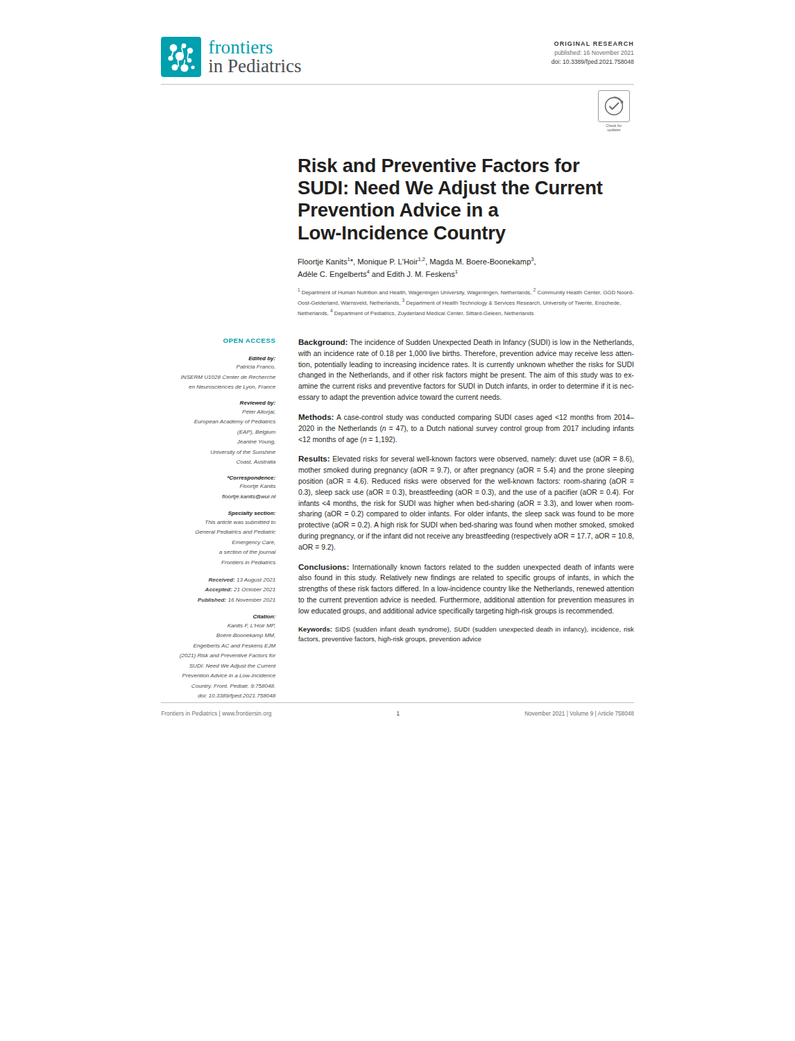frontiers in Pediatrics
ORIGINAL RESEARCH
published: 16 November 2021
doi: 10.3389/fped.2021.758048
Check for
updates
Risk and Preventive Factors for
SUDI: Need We Adjust the Current
Prevention Advice in a
Low-Incidence Country
Floortje Kanits1*, Monique P. L'Hoir1,2, Magda M. Boere-Boonekamp3,
Adèle C. Engelberts4 and Edith J. M. Feskens1
1 Department of Human Nutrition and Health, Wageningen University, Wageningen, Netherlands, 2 Community Health Center, GGD Noord-Oost-Gelderland, Warnsveld, Netherlands, 3 Department of Health Technology & Services Research, University of Twente, Enschede, Netherlands, 4 Department of Pediatrics, Zuyderland Medical Center, Sittard-Geleen, Netherlands
OPEN ACCESS
Edited by:
Patricia Franco,
INSERM U1028 Center de Recherche
en Neurosciences de Lyon, France
Reviewed by:
Péter Altorjai,
European Academy of Pediatrics
(EAP), Belgium
Jeanine Young,
University of the Sunshine
Coast, Australia
*Correspondence:
Floortje Kanits
floortje.kanits@wur.nl
Specialty section:
This article was submitted to
General Pediatrics and Pediatric
Emergency Care,
a section of the journal
Frontiers in Pediatrics
Received: 13 August 2021
Accepted: 21 October 2021
Published: 16 November 2021
Citation:
Kanits F, L'Hoir MP,
Boere-Boonekamp MM,
Engelberts AC and Feskens EJM
(2021) Risk and Preventive Factors for
SUDI: Need We Adjust the Current
Prevention Advice in a Low-Incidence
Country. Front. Pediatr. 9:758048.
doi: 10.3389/fped.2021.758048
Background:
The incidence of Sudden Unexpected Death in Infancy (SUDI) is low in the Netherlands, with an incidence rate of 0.18 per 1,000 live births. Therefore, prevention advice may receive less attention, potentially leading to increasing incidence rates. It is currently unknown whether the risks for SUDI changed in the Netherlands, and if other risk factors might be present. The aim of this study was to examine the current risks and preventive factors for SUDI in Dutch infants, in order to determine if it is necessary to adapt the prevention advice toward the current needs.
Methods:
A case-control study was conducted comparing SUDI cases aged <12 months from 2014–2020 in the Netherlands (n = 47), to a Dutch national survey control group from 2017 including infants <12 months of age (n = 1,192).
Results:
Elevated risks for several well-known factors were observed, namely: duvet use (aOR = 8.6), mother smoked during pregnancy (aOR = 9.7), or after pregnancy (aOR = 5.4) and the prone sleeping position (aOR = 4.6). Reduced risks were observed for the well-known factors: room-sharing (aOR = 0.3), sleep sack use (aOR = 0.3), breastfeeding (aOR = 0.3), and the use of a pacifier (aOR = 0.4). For infants <4 months, the risk for SUDI was higher when bed-sharing (aOR = 3.3), and lower when room-sharing (aOR = 0.2) compared to older infants. For older infants, the sleep sack was found to be more protective (aOR = 0.2). A high risk for SUDI when bed-sharing was found when mother smoked, smoked during pregnancy, or if the infant did not receive any breastfeeding (respectively aOR = 17.7, aOR = 10.8, aOR = 9.2).
Conclusions:
Internationally known factors related to the sudden unexpected death of infants were also found in this study. Relatively new findings are related to specific groups of infants, in which the strengths of these risk factors differed. In a low-incidence country like the Netherlands, renewed attention to the current prevention advice is needed. Furthermore, additional attention for prevention measures in low educated groups, and additional advice specifically targeting high-risk groups is recommended.
Keywords: SIDS (sudden infant death syndrome), SUDI (sudden unexpected death in infancy), incidence, risk factors, preventive factors, high-risk groups, prevention advice
Frontiers in Pediatrics | www.frontiersin.org
1
November 2021 | Volume 9 | Article 758048